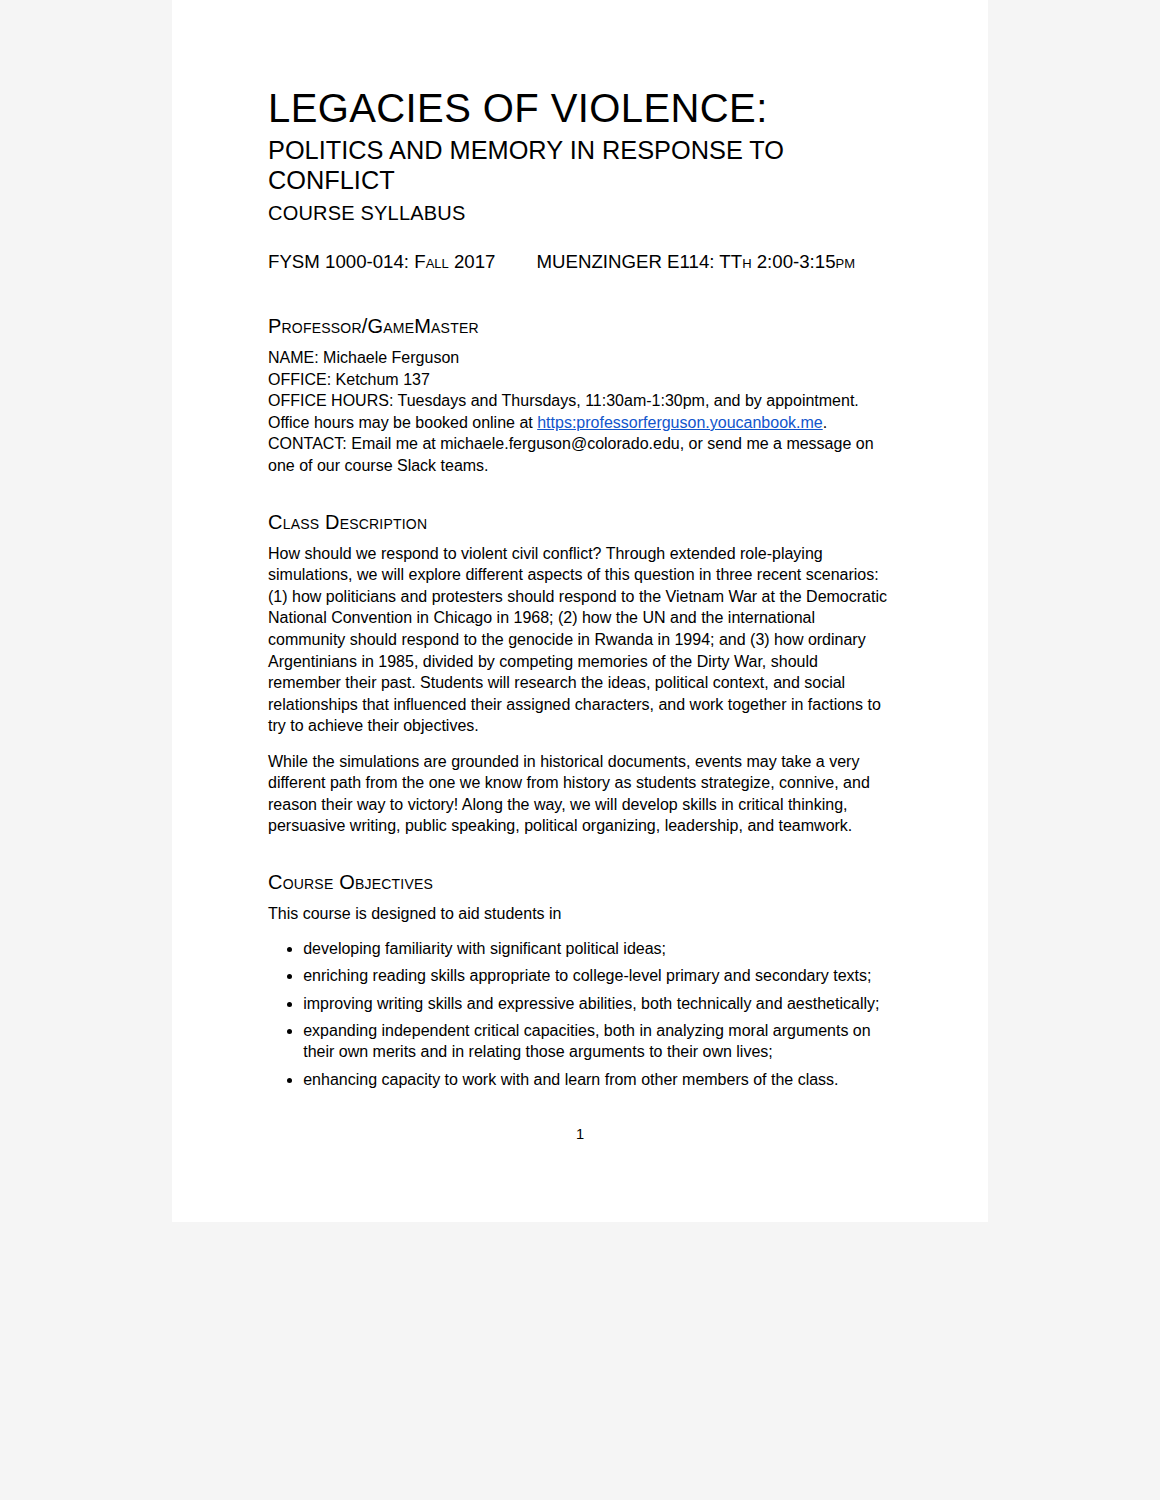LEGACIES OF VIOLENCE:
Politics and Memory in Response to Conflict
Course Syllabus
FYSM 1000-014: Fall 2017 MUENZINGER E114: TTh 2:00-3:15pm
Professor/Game Master
NAME: Michaele Ferguson
OFFICE: Ketchum 137
OFFICE HOURS: Tuesdays and Thursdays, 11:30am-1:30pm, and by appointment. Office hours may be booked online at https:professorferguson.youcanbook.me.
CONTACT: Email me at michaele.ferguson@colorado.edu, or send me a message on one of our course Slack teams.
Class Description
How should we respond to violent civil conflict? Through extended role-playing simulations, we will explore different aspects of this question in three recent scenarios: (1) how politicians and protesters should respond to the Vietnam War at the Democratic National Convention in Chicago in 1968; (2) how the UN and the international community should respond to the genocide in Rwanda in 1994; and (3) how ordinary Argentinians in 1985, divided by competing memories of the Dirty War, should remember their past. Students will research the ideas, political context, and social relationships that influenced their assigned characters, and work together in factions to try to achieve their objectives.
While the simulations are grounded in historical documents, events may take a very different path from the one we know from history as students strategize, connive, and reason their way to victory! Along the way, we will develop skills in critical thinking, persuasive writing, public speaking, political organizing, leadership, and teamwork.
Course Objectives
This course is designed to aid students in
developing familiarity with significant political ideas;
enriching reading skills appropriate to college-level primary and secondary texts;
improving writing skills and expressive abilities, both technically and aesthetically;
expanding independent critical capacities, both in analyzing moral arguments on their own merits and in relating those arguments to their own lives;
enhancing capacity to work with and learn from other members of the class.
1